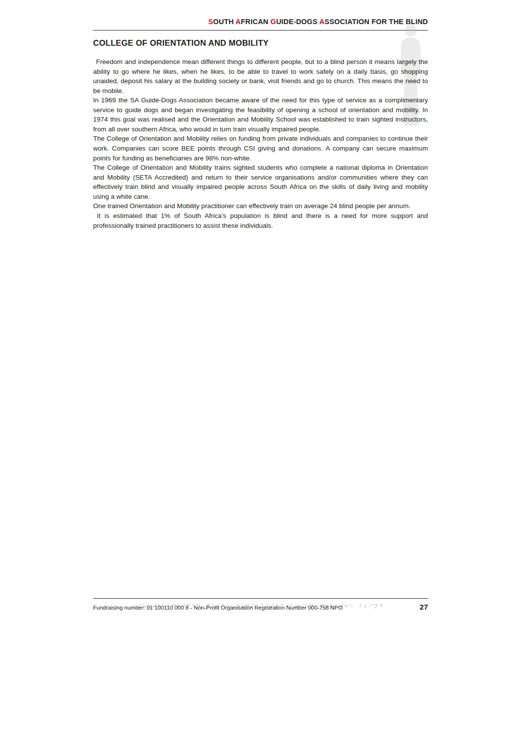SOUTH AFRICAN GUIDE-DOGS ASSOCIATION FOR THE BLIND
College of Orientation and Mobility
Freedom and independence mean different things to different people, but to a blind person it means largely the ability to go where he likes, when he likes, to be able to travel to work safely on a daily basis, go shopping unaided, deposit his salary at the building society or bank, visit friends and go to church. This means the need to be mobile.
In 1969 the SA Guide-Dogs Association became aware of the need for this type of service as a complimentary service to guide dogs and began investigating the feasibility of opening a school of orientation and mobility. In 1974 this goal was realised and the Orientation and Mobility School was established to train sighted instructors, from all over southern Africa, who would in turn train visually impaired people.
The College of Orientation and Mobility relies on funding from private individuals and companies to continue their work. Companies can score BEE points through CSI giving and donations. A company can secure maximum points for funding as beneficiaries are 98% non-white.
The College of Orientation and Mobility trains sighted students who complete a national diploma in Orientation and Mobility (SETA Accredited) and return to their service organisations and/or communities where they can effectively train blind and visually impaired people across South Africa on the skills of daily living and mobility using a white cane.
One trained Orientation and Mobility practitioner can effectively train on average 24 blind people per annum.
It is estimated that 1% of South Africa’s population is blind and there is a need for more support and professionally trained practitioners to assist these individuals.
⠎⠕⠥⠞⠓ ⠁⠋⠗⠊⠉⠁⠝ ⠛⠥⠊⠙⠑⠤⠙⠕⠛⠎ ⠁⠎⠎⠕⠉⠊⠁⠞⠊⠕⠝ ⠋⠕⠗ ⠞⠓⠑ ⠃⠇⠊⠝⠙
Fundraising number: 01 100110 000 8 - Non-Profit Organisation Registration Number 000-758 NPO
27